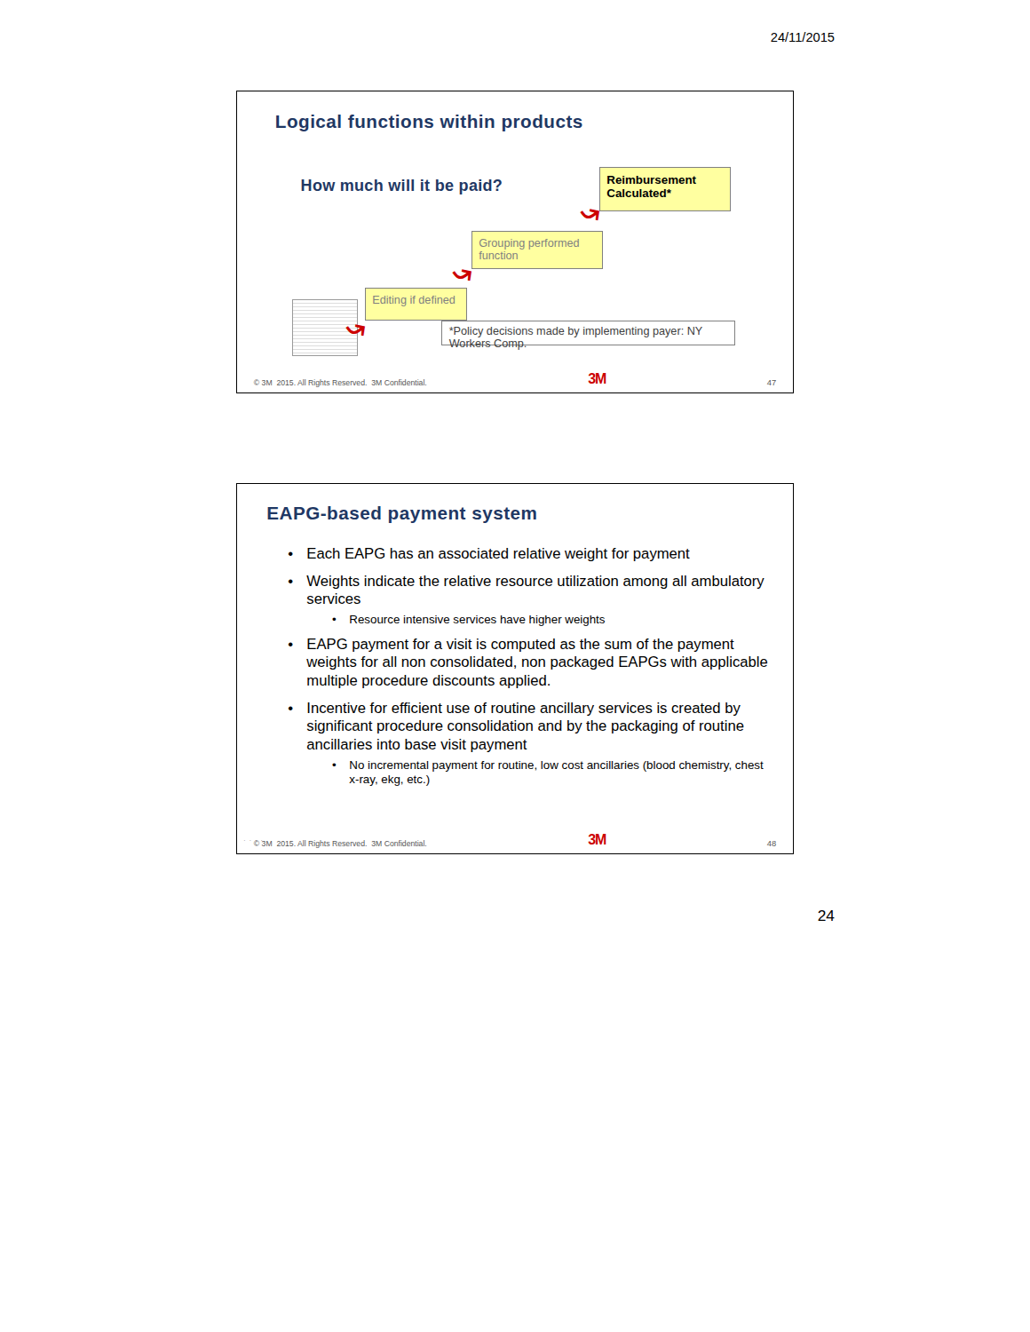24/11/2015
Logical functions within products
How much will it be paid?
Reimbursement
Calculated*
Grouping performed
function
Editing if defined
*Policy decisions made by implementing payer: NY Workers Comp.
⤷
⤷
⤷
© 3M 2015. All Rights Reserved. 3M Confidential. 3M 47
EAPG-based payment system
Each EAPG has an associated relative weight for payment
Weights indicate the relative resource utilization among all ambulatory services
Resource intensive services have higher weights
EAPG payment for a visit is computed as the sum of the payment weights for all non consolidated, non packaged EAPGs with applicable multiple procedure discounts applied.
Incentive for efficient use of routine ancillary services is created by significant procedure consolidation and by the packaging of routine ancillaries into base visit payment
No incremental payment for routine, low cost ancillaries (blood chemistry, chest x-ray, ekg, etc.)
. . . .
© 3M 2015. All Rights Reserved. 3M Confidential. 3M 48
24